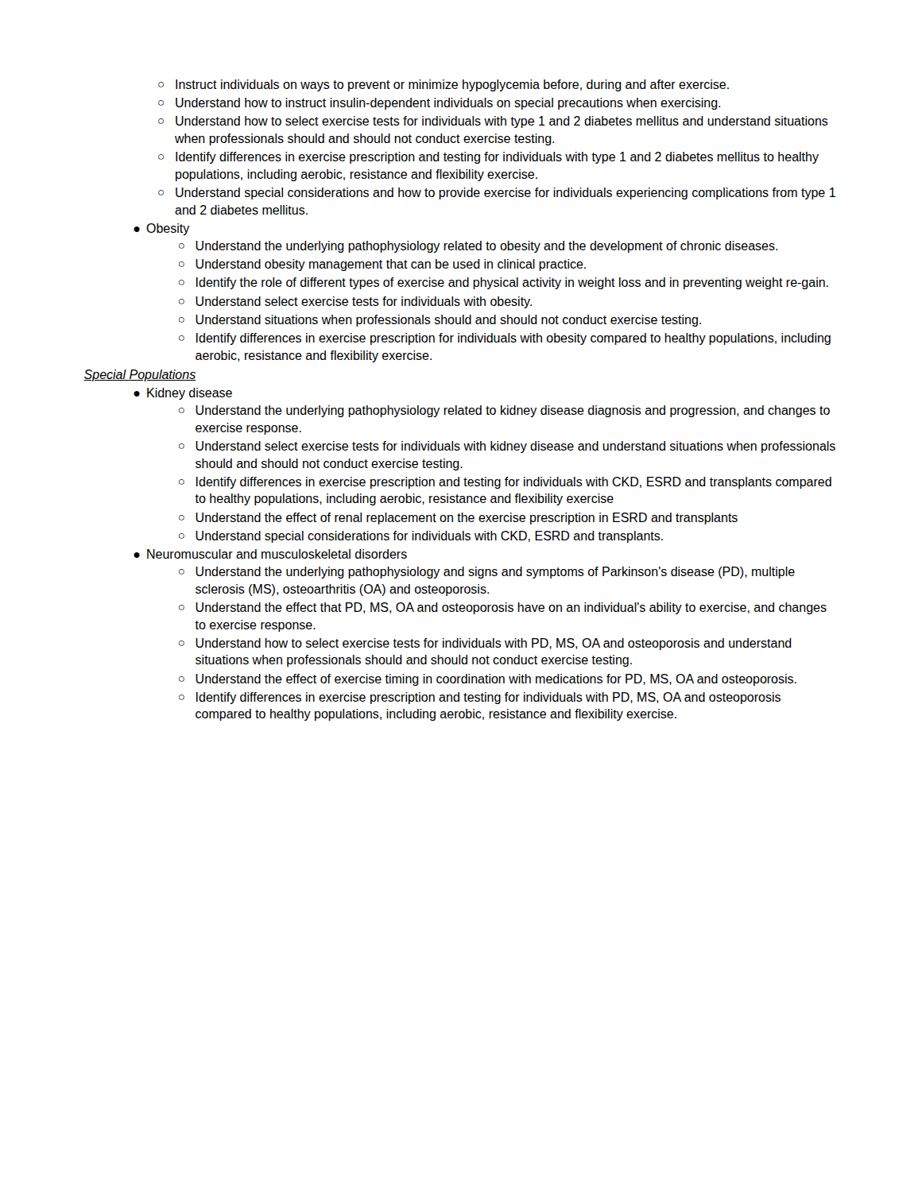○Instruct individuals on ways to prevent or minimize hypoglycemia before, during and after exercise.
○Understand how to instruct insulin-dependent individuals on special precautions when exercising.
○Understand how to select exercise tests for individuals with type 1 and 2 diabetes mellitus and understand situations when professionals should and should not conduct exercise testing.
○Identify differences in exercise prescription and testing for individuals with type 1 and 2 diabetes mellitus to healthy populations, including aerobic, resistance and flexibility exercise.
○Understand special considerations and how to provide exercise for individuals experiencing complications from type 1 and 2 diabetes mellitus.
●Obesity
○Understand the underlying pathophysiology related to obesity and the development of chronic diseases.
○Understand obesity management that can be used in clinical practice.
○Identify the role of different types of exercise and physical activity in weight loss and in preventing weight re-gain.
○Understand select exercise tests for individuals with obesity.
○Understand situations when professionals should and should not conduct exercise testing.
○Identify differences in exercise prescription for individuals with obesity compared to healthy populations, including aerobic, resistance and flexibility exercise.
Special Populations
●Kidney disease
○Understand the underlying pathophysiology related to kidney disease diagnosis and progression, and changes to exercise response.
○Understand select exercise tests for individuals with kidney disease and understand situations when professionals should and should not conduct exercise testing.
○Identify differences in exercise prescription and testing for individuals with CKD, ESRD and transplants compared to healthy populations, including aerobic, resistance and flexibility exercise
○Understand the effect of renal replacement on the exercise prescription in ESRD and transplants
○Understand special considerations for individuals with CKD, ESRD and transplants.
●Neuromuscular and musculoskeletal disorders
○Understand the underlying pathophysiology and signs and symptoms of Parkinson's disease (PD), multiple sclerosis (MS), osteoarthritis (OA) and osteoporosis.
○Understand the effect that PD, MS, OA and osteoporosis have on an individual's ability to exercise, and changes to exercise response.
○Understand how to select exercise tests for individuals with PD, MS, OA and osteoporosis and understand situations when professionals should and should not conduct exercise testing.
○Understand the effect of exercise timing in coordination with medications for PD, MS, OA and osteoporosis.
○Identify differences in exercise prescription and testing for individuals with PD, MS, OA and osteoporosis compared to healthy populations, including aerobic, resistance and flexibility exercise.